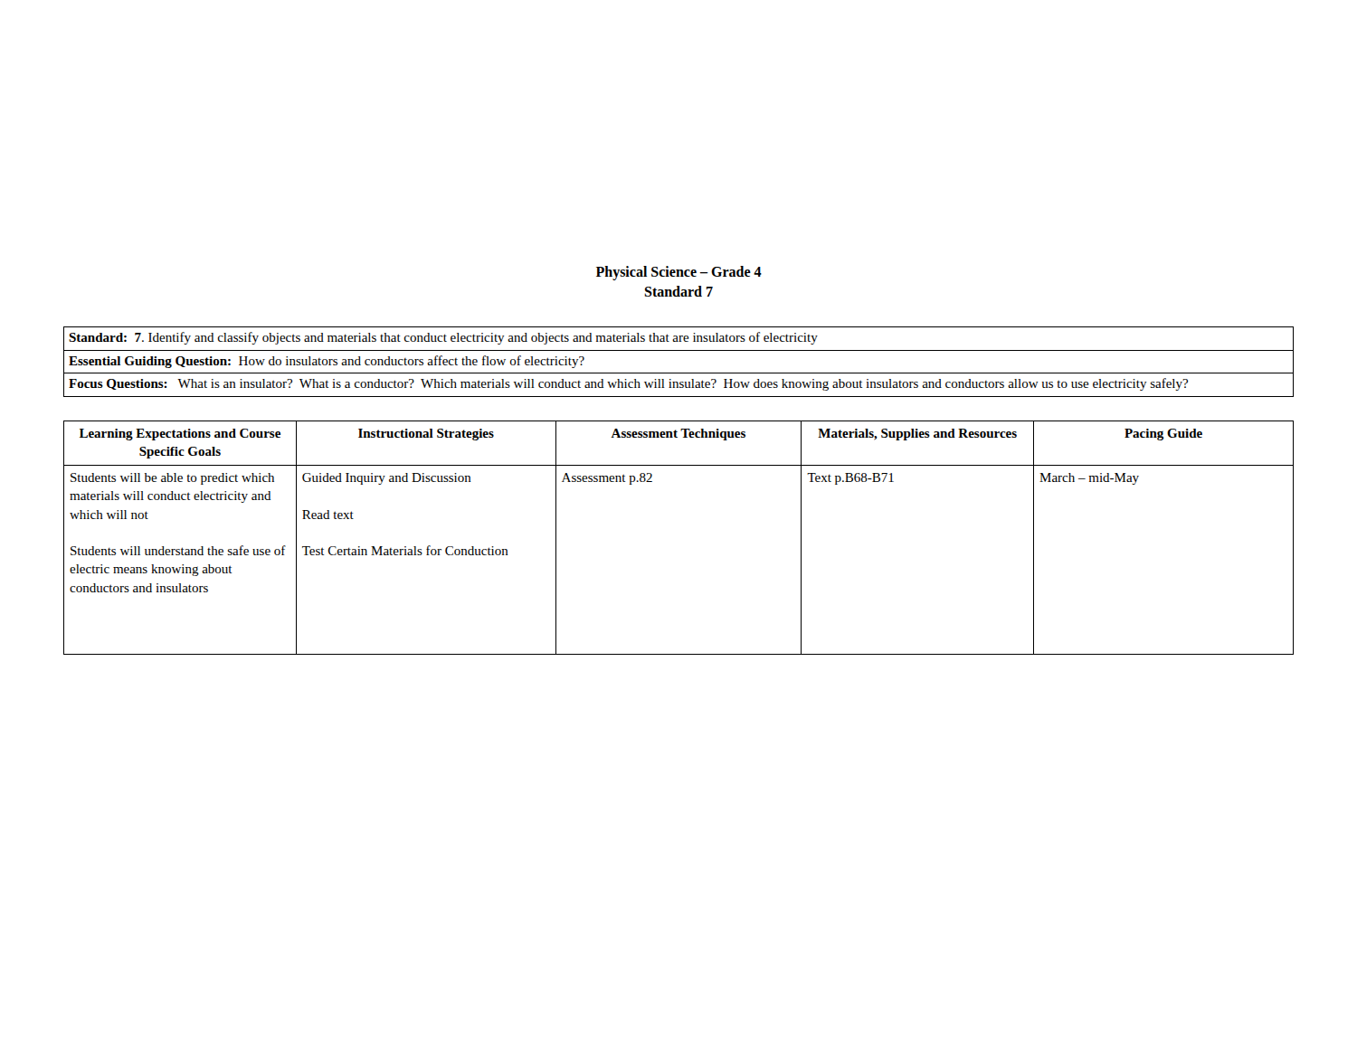Physical Science – Grade 4
Standard 7
| Standard: 7 . Identify and classify objects and materials that conduct electricity and objects and materials that are insulators of electricity |
| Essential Guiding Question: How do insulators and conductors affect the flow of electricity? |
| Focus Questions: What is an insulator? What is a conductor? Which materials will conduct and which will insulate? How does knowing about insulators and conductors allow us to use electricity safely? |
| Learning Expectations and Course Specific Goals | Instructional Strategies | Assessment Techniques | Materials, Supplies and Resources | Pacing Guide |
| --- | --- | --- | --- | --- |
| Students will be able to predict which materials will conduct electricity and which will not Students will understand the safe use of electric means knowing about conductors and insulators | Guided Inquiry and Discussion Read text Test Certain Materials for Conduction | Assessment p.82 | Text p.B68-B71 | March – mid-May |